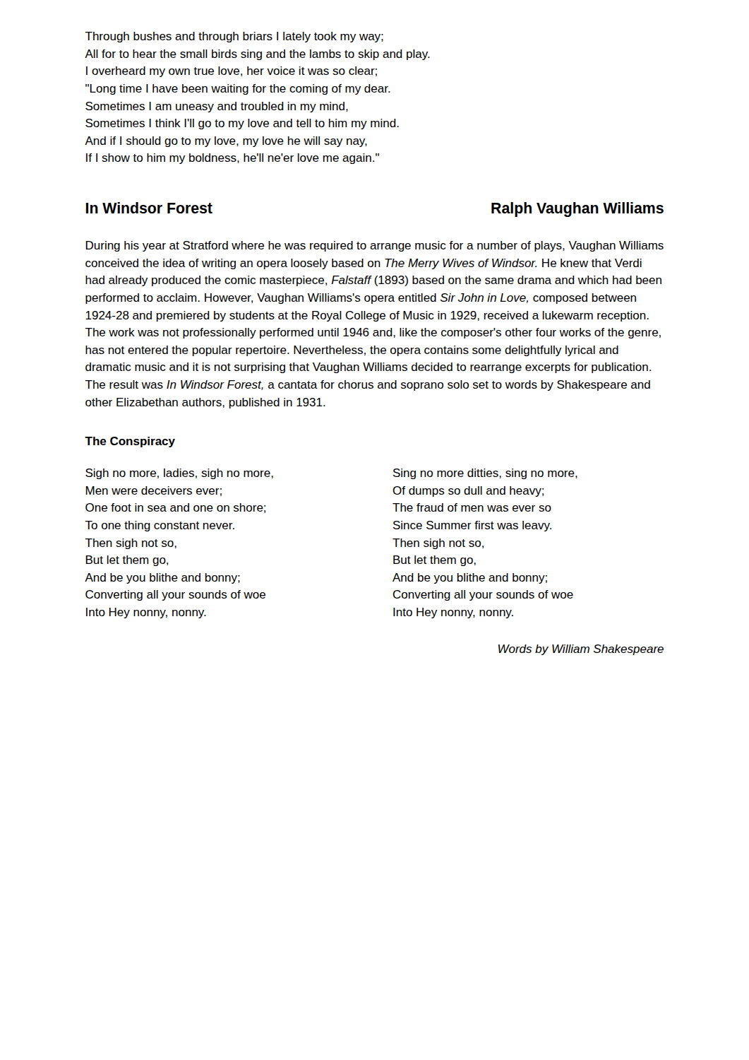Through bushes and through briars I lately took my way;
All for to hear the small birds sing and the lambs to skip and play.
I overheard my own true love, her voice it was so clear;
"Long time I have been waiting for the coming of my dear.
Sometimes I am uneasy and troubled in my mind,
Sometimes I think I'll go to my love and tell to him my mind.
And if I should go to my love, my love he will say nay,
If I show to him my boldness, he'll ne'er love me again."
In Windsor Forest Ralph Vaughan Williams
During his year at Stratford where he was required to arrange music for a number of plays, Vaughan Williams conceived the idea of writing an opera loosely based on The Merry Wives of Windsor. He knew that Verdi had already produced the comic masterpiece, Falstaff (1893) based on the same drama and which had been performed to acclaim. However, Vaughan Williams's opera entitled Sir John in Love, composed between 1924-28 and premiered by students at the Royal College of Music in 1929, received a lukewarm reception. The work was not professionally performed until 1946 and, like the composer's other four works of the genre, has not entered the popular repertoire. Nevertheless, the opera contains some delightfully lyrical and dramatic music and it is not surprising that Vaughan Williams decided to rearrange excerpts for publication. The result was In Windsor Forest, a cantata for chorus and soprano solo set to words by Shakespeare and other Elizabethan authors, published in 1931.
The Conspiracy
Sigh no more, ladies, sigh no more,
Men were deceivers ever;
One foot in sea and one on shore;
To one thing constant never.
Then sigh not so,
But let them go,
And be you blithe and bonny;
Converting all your sounds of woe
Into Hey nonny, nonny.
Sing no more ditties, sing no more,
Of dumps so dull and heavy;
The fraud of men was ever so
Since Summer first was leavy.
Then sigh not so,
But let them go,
And be you blithe and bonny;
Converting all your sounds of woe
Into Hey nonny, nonny.
Words by William Shakespeare